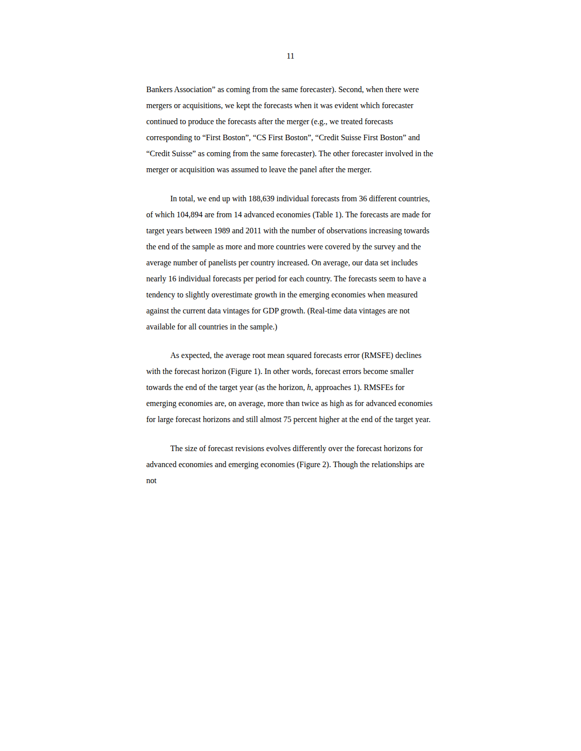11
Bankers Association” as coming from the same forecaster). Second, when there were mergers or acquisitions, we kept the forecasts when it was evident which forecaster continued to produce the forecasts after the merger (e.g., we treated forecasts corresponding to “First Boston”, “CS First Boston”, “Credit Suisse First Boston” and “Credit Suisse” as coming from the same forecaster). The other forecaster involved in the merger or acquisition was assumed to leave the panel after the merger.
In total, we end up with 188,639 individual forecasts from 36 different countries, of which 104,894 are from 14 advanced economies (Table 1). The forecasts are made for target years between 1989 and 2011 with the number of observations increasing towards the end of the sample as more and more countries were covered by the survey and the average number of panelists per country increased. On average, our data set includes nearly 16 individual forecasts per period for each country. The forecasts seem to have a tendency to slightly overestimate growth in the emerging economies when measured against the current data vintages for GDP growth. (Real-time data vintages are not available for all countries in the sample.)
As expected, the average root mean squared forecasts error (RMSFE) declines with the forecast horizon (Figure 1). In other words, forecast errors become smaller towards the end of the target year (as the horizon, h, approaches 1). RMSFEs for emerging economies are, on average, more than twice as high as for advanced economies for large forecast horizons and still almost 75 percent higher at the end of the target year.
The size of forecast revisions evolves differently over the forecast horizons for advanced economies and emerging economies (Figure 2). Though the relationships are not